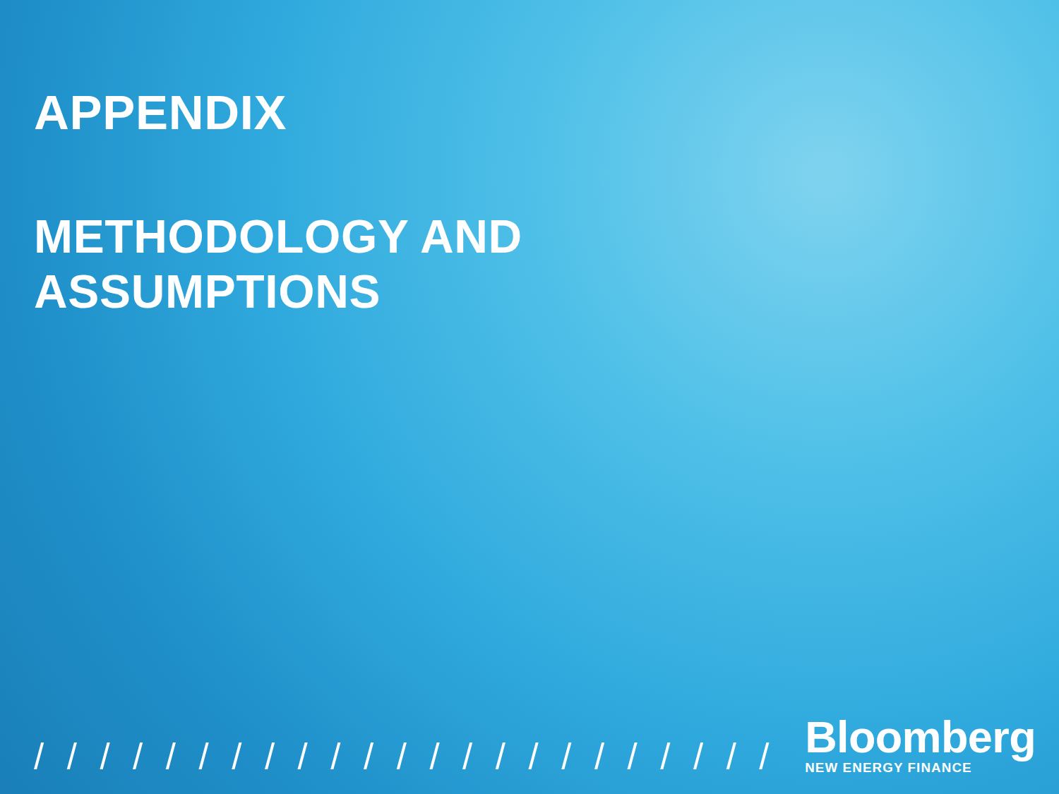APPENDIX
METHODOLOGY AND ASSUMPTIONS
/ / / / / / / / / / / / / / / / / / / / / / / / / / / / / / / /
Bloomberg NEW ENERGY FINANCE